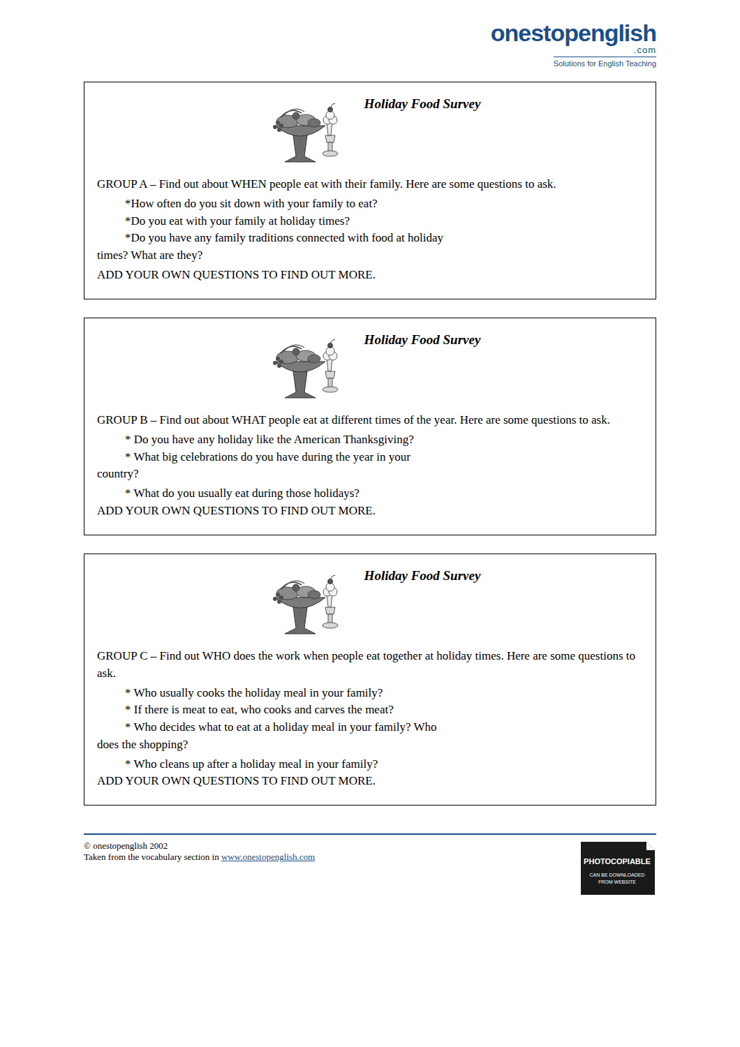one stop english
.com
Solutions for English Teaching
Holiday Food Survey
GROUP A – Find out about WHEN people eat with their family. Here are some questions to ask.
*How often do you sit down with your family to eat?
*Do you eat with your family at holiday times?
*Do you have any family traditions connected with food at holiday
times? What are they?
ADD YOUR OWN QUESTIONS TO FIND OUT MORE.
Holiday Food Survey
GROUP B – Find out about WHAT people eat at different times of the year. Here are some questions to ask.
* Do you have any holiday like the American Thanksgiving?
* What big celebrations do you have during the year in your
country?
* What do you usually eat during those holidays?
ADD YOUR OWN QUESTIONS TO FIND OUT MORE.
Holiday Food Survey
GROUP C – Find out WHO does the work when people eat together at holiday times. Here are some questions to ask.
* Who usually cooks the holiday meal in your family?
* If there is meat to eat, who cooks and carves the meat?
* Who decides what to eat at a holiday meal in your family? Who
does the shopping?
* Who cleans up after a holiday meal in your family?
ADD YOUR OWN QUESTIONS TO FIND OUT MORE.
© onestopenglish 2002
Taken from the vocabulary section in www.onestopenglish.com
PHOTOCOPIABLE CAN BE DOWNLOADED FROM WEBSITE